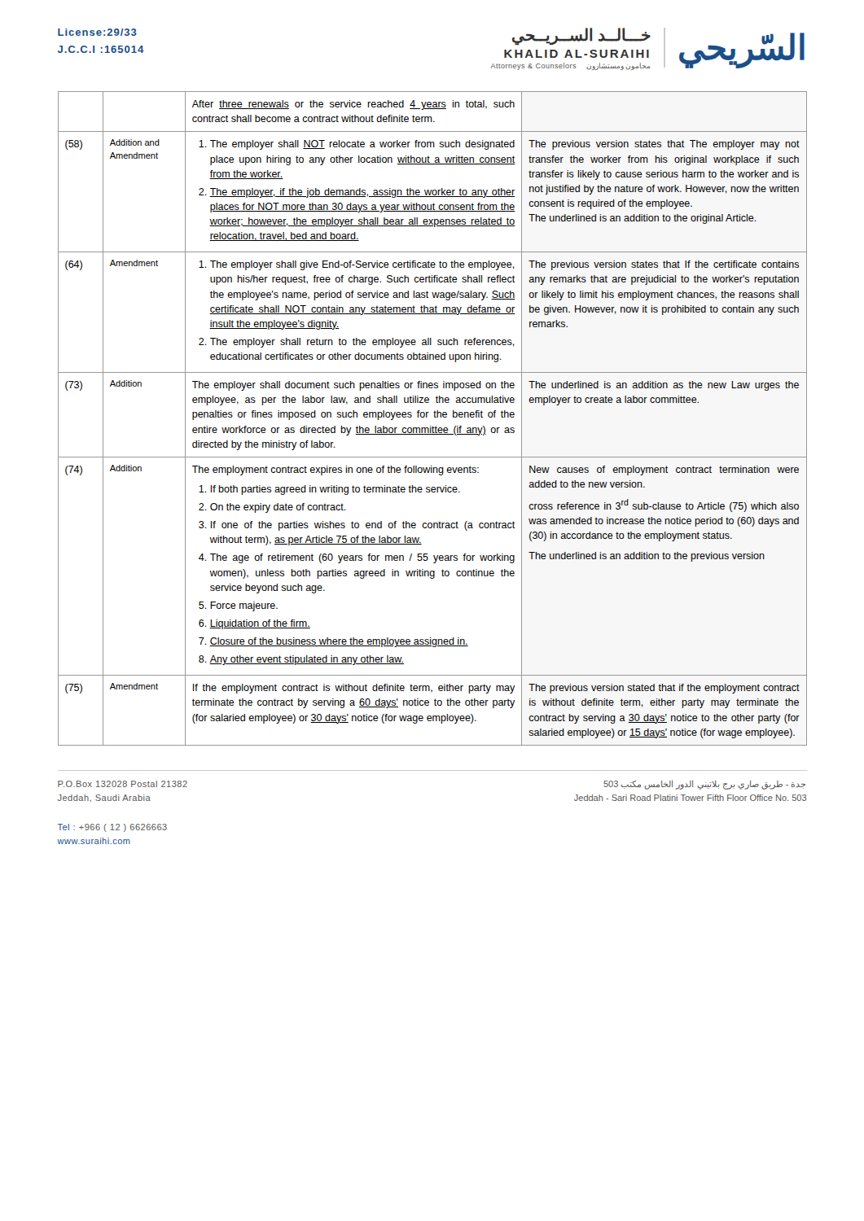License:29/33
J.C.C.I :165014
خـــالــد الســريــحي
KHALID AL-SURAIHI
Attorneys & Counselors محامون ومستشارون
السّريحي
| | | After three renewals or the service reached 4 years in total, such contract shall become a contract without definite term. | |
| (58) | Addition and Amendment | The employer shall NOT relocate a worker from such designated place upon hiring to any other location without a written consent from the worker. The employer, if the job demands, assign the worker to any other places for NOT more than 30 days a year without consent from the worker; however, the employer shall bear all expenses related to relocation, travel, bed and board. | The previous version states that The employer may not transfer the worker from his original workplace if such transfer is likely to cause serious harm to the worker and is not justified by the nature of work. However, now the written consent is required of the employee. The underlined is an addition to the original Article. |
| (64) | Amendment | The employer shall give End-of-Service certificate to the employee, upon his/her request, free of charge. Such certificate shall reflect the employee's name, period of service and last wage/salary. Such certificate shall NOT contain any statement that may defame or insult the employee's dignity. The employer shall return to the employee all such references, educational certificates or other documents obtained upon hiring. | The previous version states that If the certificate contains any remarks that are prejudicial to the worker's reputation or likely to limit his employment chances, the reasons shall be given. However, now it is prohibited to contain any such remarks. |
| (73) | Addition | The employer shall document such penalties or fines imposed on the employee, as per the labor law, and shall utilize the accumulative penalties or fines imposed on such employees for the benefit of the entire workforce or as directed by the labor committee (if any) or as directed by the ministry of labor. | The underlined is an addition as the new Law urges the employer to create a labor committee. |
| (74) | Addition | The employment contract expires in one of the following events: If both parties agreed in writing to terminate the service. On the expiry date of contract. If one of the parties wishes to end of the contract (a contract without term), as per Article 75 of the labor law. The age of retirement (60 years for men / 55 years for working women), unless both parties agreed in writing to continue the service beyond such age. Force majeure. Liquidation of the firm. Closure of the business where the employee assigned in. Any other event stipulated in any other law. | New causes of employment contract termination were added to the new version. cross reference in 3 rd sub-clause to Article (75) which also was amended to increase the notice period to (60) days and (30) in accordance to the employment status. The underlined is an addition to the previous version |
| (75) | Amendment | If the employment contract is without definite term, either party may terminate the contract by serving a 60 days' notice to the other party (for salaried employee) or 30 days' notice (for wage employee). | The previous version stated that if the employment contract is without definite term, either party may terminate the contract by serving a 30 days' notice to the other party (for salaried employee) or 15 days' notice (for wage employee). |
P.O.Box 132028 Postal 21382
Jeddah, Saudi Arabia
Tel : +966 ( 12 ) 6626663
www.suraihi.com
جدة - طريق صاري برج بلاتيني الدور الخامس مكتب 503
Jeddah - Sari Road Platini Tower Fifth Floor Office No. 503